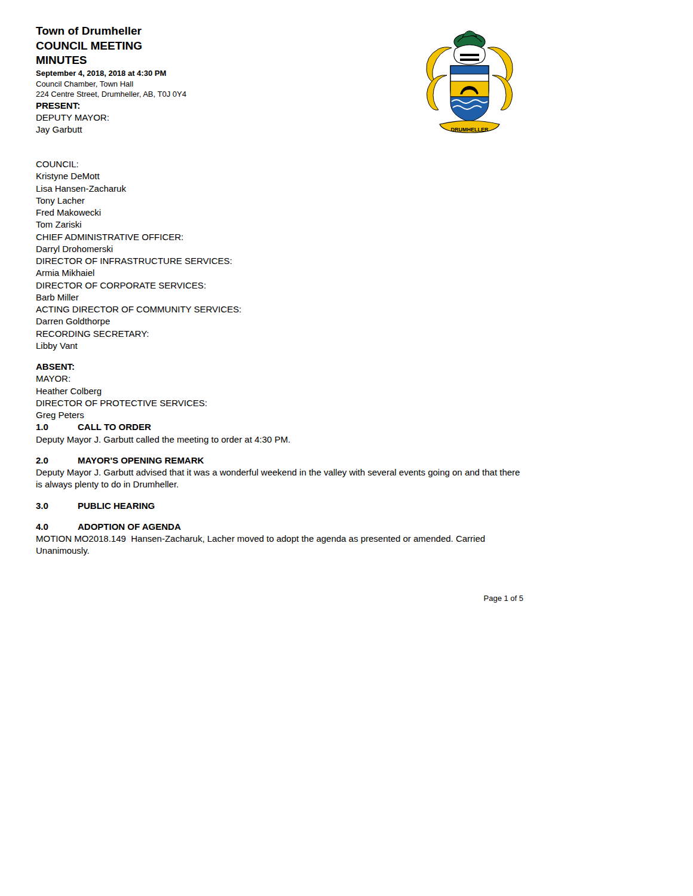DRUMHELLER
Town of Drumheller
COUNCIL MEETING
MINUTES
September 4, 2018, 2018 at 4:30 PM
Council Chamber, Town Hall
224 Centre Street, Drumheller, AB, T0J 0Y4
PRESENT:
DEPUTY MAYOR:
Jay Garbutt
COUNCIL:
Kristyne DeMott
Lisa Hansen-Zacharuk
Tony Lacher
Fred Makowecki
Tom Zariski
CHIEF ADMINISTRATIVE OFFICER:
Darryl Drohomerski
DIRECTOR OF INFRASTRUCTURE SERVICES:
Armia Mikhaiel
DIRECTOR OF CORPORATE SERVICES:
Barb Miller
ACTING DIRECTOR OF COMMUNITY SERVICES:
Darren Goldthorpe
RECORDING SECRETARY:
Libby Vant
ABSENT:
MAYOR:
Heather Colberg
DIRECTOR OF PROTECTIVE SERVICES:
Greg Peters
1.0 CALL TO ORDER
Deputy Mayor J. Garbutt called the meeting to order at 4:30 PM.
2.0 MAYOR'S OPENING REMARK
Deputy Mayor J. Garbutt advised that it was a wonderful weekend in the valley with several events going on and that there is always plenty to do in Drumheller.
3.0 PUBLIC HEARING
4.0 ADOPTION OF AGENDA
MOTION MO2018.149 Hansen-Zacharuk, Lacher moved to adopt the agenda as presented or amended. Carried Unanimously.
Page 1 of 5